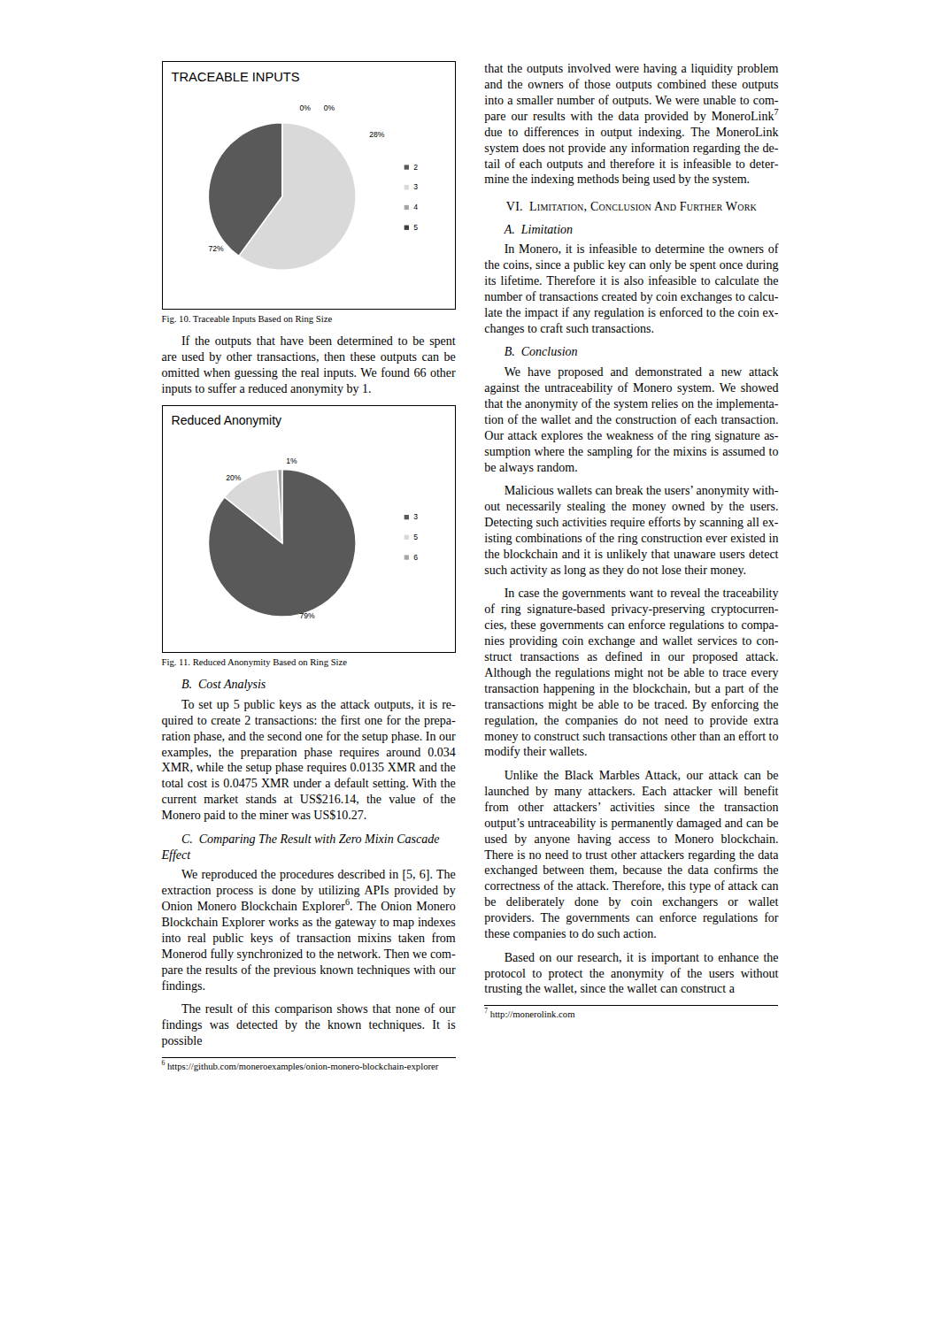TRACEABLE INPUTS
0% 0% 28% 72% 2 3 4 5
Fig. 10. Traceable Inputs Based on Ring Size
If the outputs that have been determined to be spent are used by other transactions, then these outputs can be omitted when guessing the real inputs. We found 66 other inputs to suffer a reduced anonymity by 1.
Reduced Anonymity
1% 20% 79% 3 5 6
Fig. 11. Reduced Anonymity Based on Ring Size
B. Cost Analysis
To set up 5 public keys as the attack outputs, it is required to create 2 transactions: the first one for the preparation phase, and the second one for the setup phase. In our examples, the preparation phase requires around 0.034 XMR, while the setup phase requires 0.0135 XMR and the total cost is 0.0475 XMR under a default setting. With the current market stands at US$216.14, the value of the Monero paid to the miner was US$10.27.
C. Comparing The Result with Zero Mixin Cascade Effect
We reproduced the procedures described in [5, 6]. The extraction process is done by utilizing APIs provided by Onion Monero Blockchain Explorer6. The Onion Monero Blockchain Explorer works as the gateway to map indexes into real public keys of transaction mixins taken from Monerod fully synchronized to the network. Then we compare the results of the previous known techniques with our findings.
The result of this comparison shows that none of our findings was detected by the known techniques. It is possible
6 https://github.com/moneroexamples/onion-monero-blockchain-explorer
that the outputs involved were having a liquidity problem and the owners of those outputs combined these outputs into a smaller number of outputs. We were unable to compare our results with the data provided by MoneroLink7 due to differences in output indexing. The MoneroLink system does not provide any information regarding the detail of each outputs and therefore it is infeasible to determine the indexing methods being used by the system.
VI. Limitation, Conclusion And Further Work
A. Limitation
In Monero, it is infeasible to determine the owners of the coins, since a public key can only be spent once during its lifetime. Therefore it is also infeasible to calculate the number of transactions created by coin exchanges to calculate the impact if any regulation is enforced to the coin exchanges to craft such transactions.
B. Conclusion
We have proposed and demonstrated a new attack against the untraceability of Monero system. We showed that the anonymity of the system relies on the implementation of the wallet and the construction of each transaction. Our attack explores the weakness of the ring signature assumption where the sampling for the mixins is assumed to be always random.
Malicious wallets can break the users’ anonymity without necessarily stealing the money owned by the users. Detecting such activities require efforts by scanning all existing combinations of the ring construction ever existed in the blockchain and it is unlikely that unaware users detect such activity as long as they do not lose their money.
In case the governments want to reveal the traceability of ring signature-based privacy-preserving cryptocurrencies, these governments can enforce regulations to companies providing coin exchange and wallet services to construct transactions as defined in our proposed attack. Although the regulations might not be able to trace every transaction happening in the blockchain, but a part of the transactions might be able to be traced. By enforcing the regulation, the companies do not need to provide extra money to construct such transactions other than an effort to modify their wallets.
Unlike the Black Marbles Attack, our attack can be launched by many attackers. Each attacker will benefit from other attackers’ activities since the transaction output’s untraceability is permanently damaged and can be used by anyone having access to Monero blockchain. There is no need to trust other attackers regarding the data exchanged between them, because the data confirms the correctness of the attack. Therefore, this type of attack can be deliberately done by coin exchangers or wallet providers. The governments can enforce regulations for these companies to do such action.
Based on our research, it is important to enhance the protocol to protect the anonymity of the users without trusting the wallet, since the wallet can construct a
7 http://monerolink.com